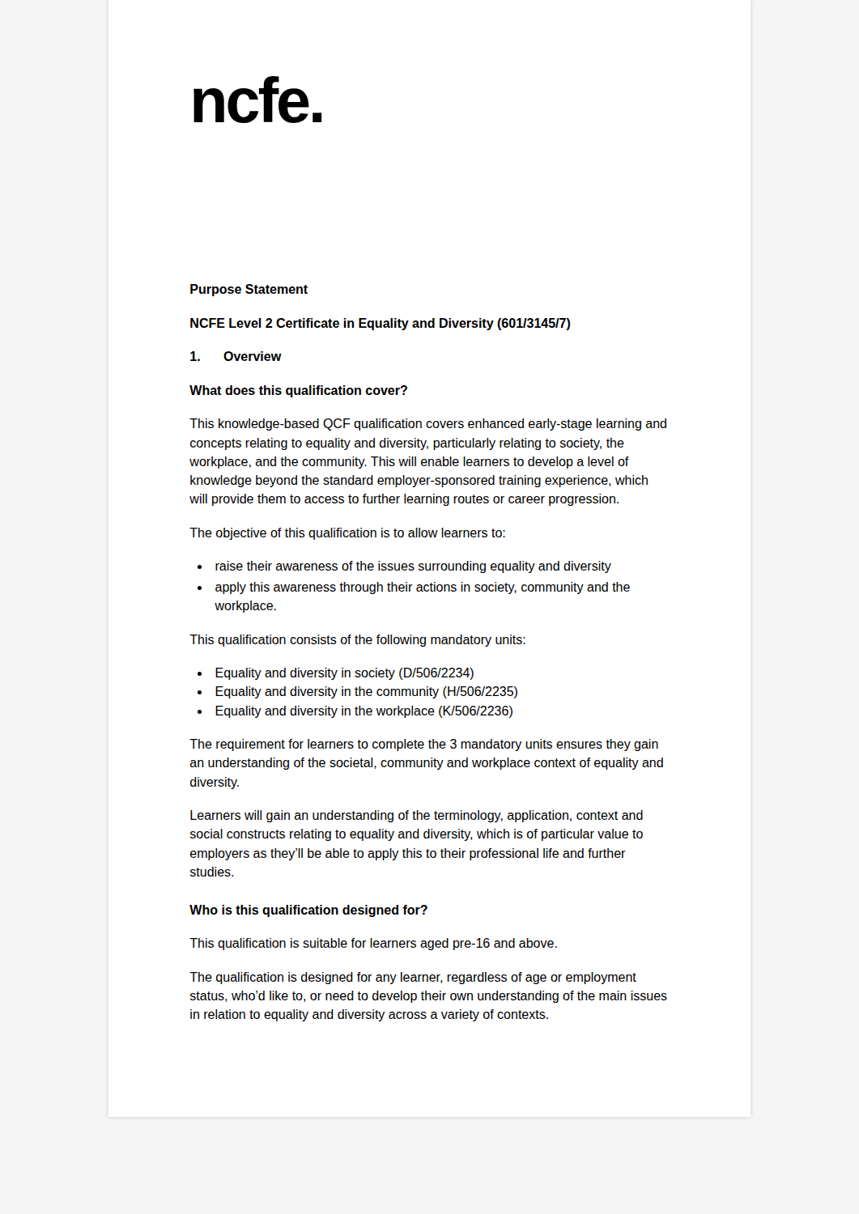ncfe.
Purpose Statement
NCFE Level 2 Certificate in Equality and Diversity (601/3145/7)
1. Overview
What does this qualification cover?
This knowledge-based QCF qualification covers enhanced early-stage learning and concepts relating to equality and diversity, particularly relating to society, the workplace, and the community. This will enable learners to develop a level of knowledge beyond the standard employer-sponsored training experience, which will provide them to access to further learning routes or career progression.
The objective of this qualification is to allow learners to:
raise their awareness of the issues surrounding equality and diversity
apply this awareness through their actions in society, community and the workplace.
This qualification consists of the following mandatory units:
Equality and diversity in society (D/506/2234)
Equality and diversity in the community (H/506/2235)
Equality and diversity in the workplace (K/506/2236)
The requirement for learners to complete the 3 mandatory units ensures they gain an understanding of the societal, community and workplace context of equality and diversity.
Learners will gain an understanding of the terminology, application, context and social constructs relating to equality and diversity, which is of particular value to employers as they’ll be able to apply this to their professional life and further studies.
Who is this qualification designed for?
This qualification is suitable for learners aged pre-16 and above.
The qualification is designed for any learner, regardless of age or employment status, who’d like to, or need to develop their own understanding of the main issues in relation to equality and diversity across a variety of contexts.